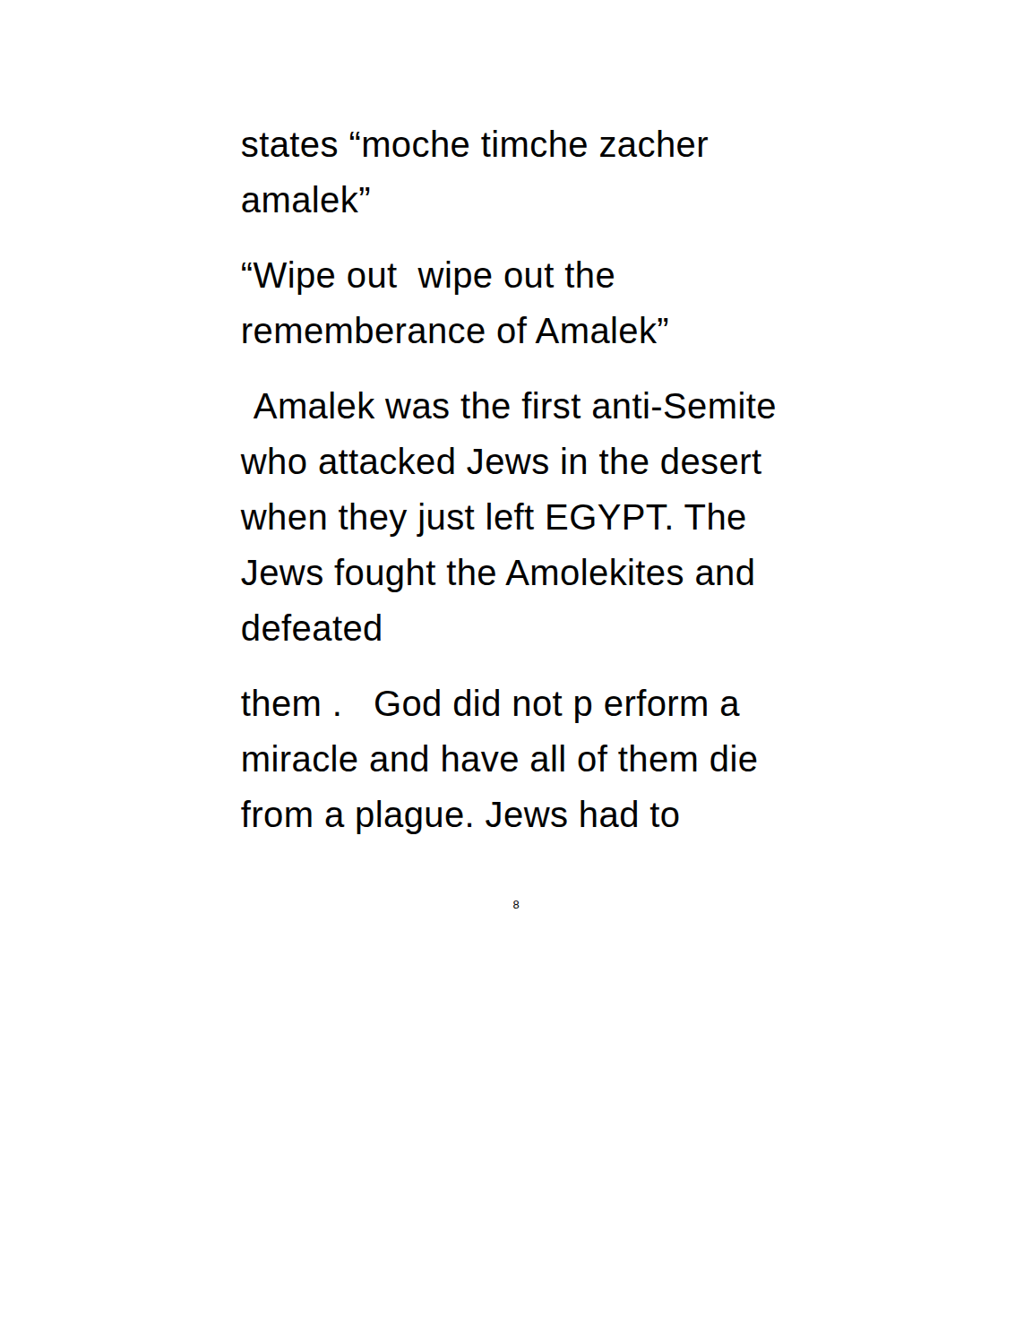states “moche timche zacher amalek”
“Wipe out wipe out the rememberance of Amalek”
Amalek was the first anti-Semite who attacked Jews in the desert when they just left EGYPT. The Jews fought the Amolekites and defeated
them . God did not p erform a miracle and have all of them die from a plague. Jews had to
8